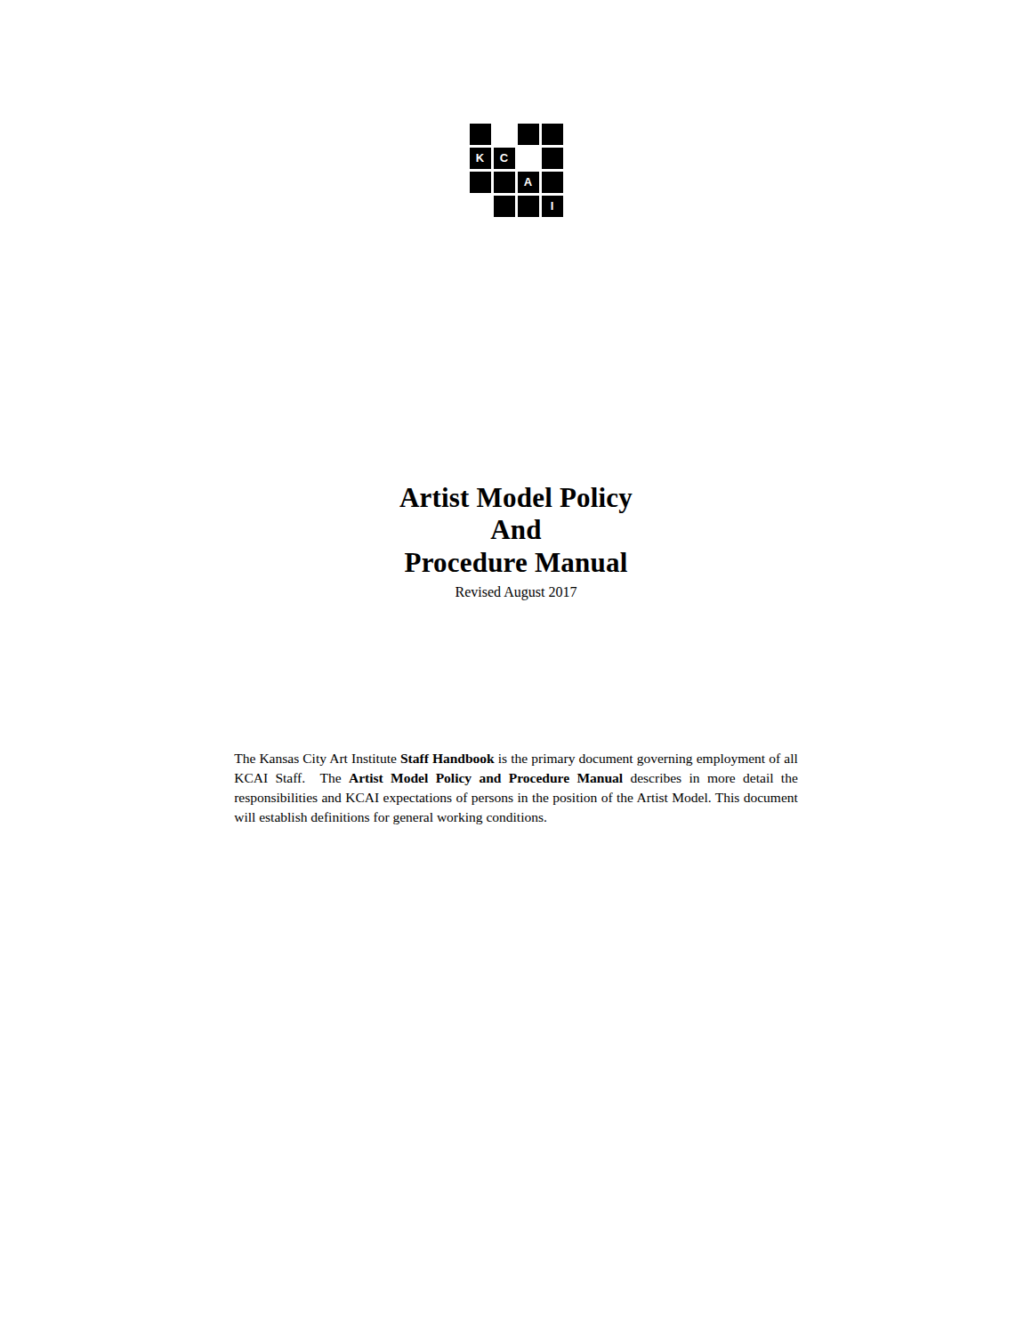K C A I
Artist Model Policy
And
Procedure Manual
Revised August 2017
The Kansas City Art Institute Staff Handbook is the primary document governing employment of all KCAI Staff. The Artist Model Policy and Procedure Manual describes in more detail the responsibilities and KCAI expectations of persons in the position of the Artist Model. This document will establish definitions for general working conditions.